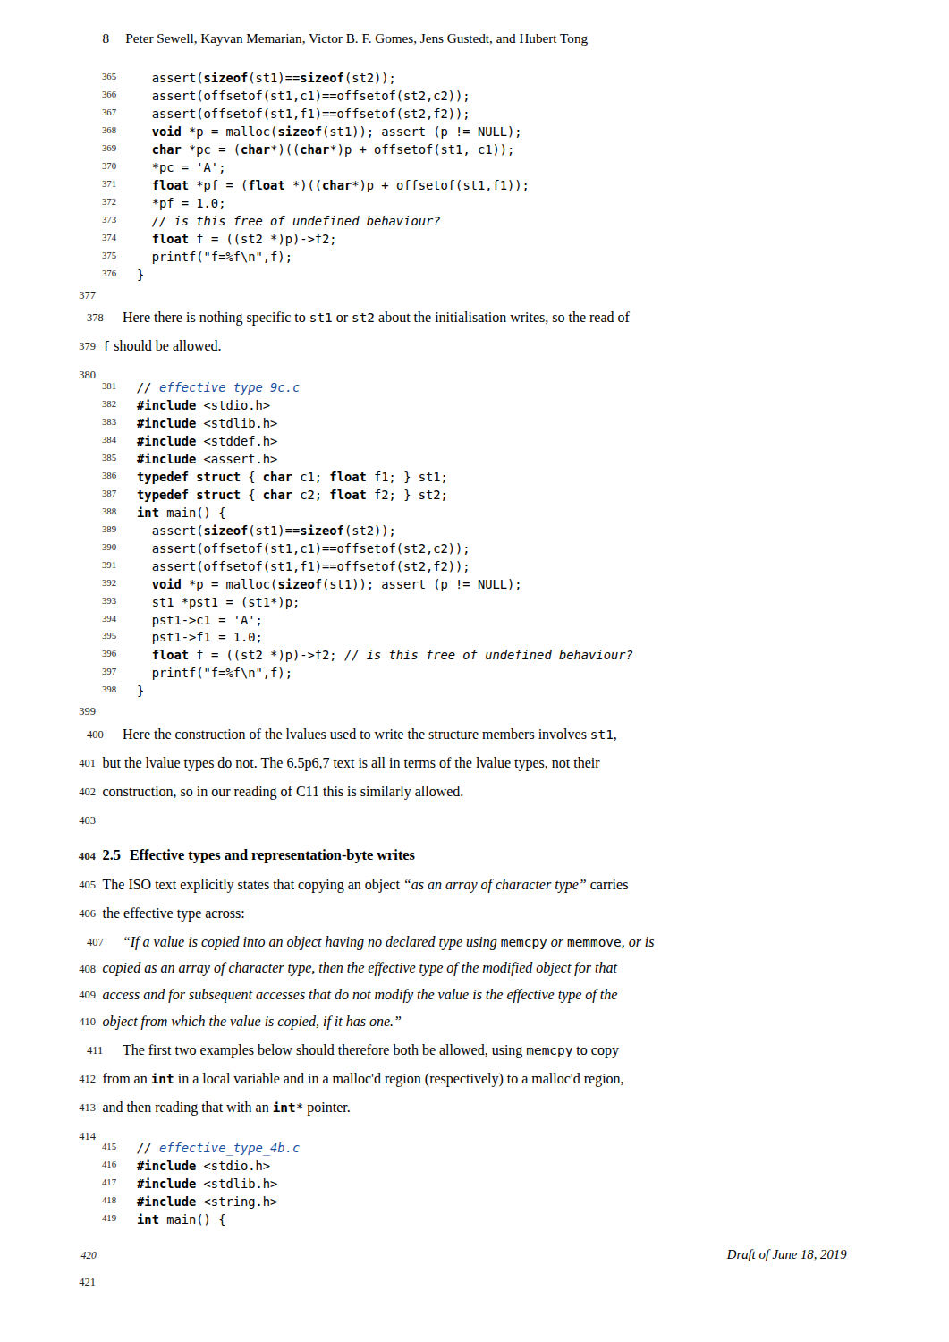8 Peter Sewell, Kayvan Memarian, Victor B. F. Gomes, Jens Gustedt, and Hubert Tong
    assert(sizeof(st1)==sizeof(st2));    assert(offsetof(st1,c1)==offsetof(st2,c2));    assert(offsetof(st1,f1)==offsetof(st2,f2));    void *p = malloc(sizeof(st1)); assert (p != NULL);    char *pc = (char*)((char*)p + offsetof(st1, c1));    *pc = 'A';    float *pf = (float *)((char*)p + offsetof(st1,f1));    *pf = 1.0;    // is this free of undefined behaviour?    float f = ((st2 *)p)->f2;    printf("f=%f\n",f);  }
Here there is nothing specific to st1 or st2 about the initialisation writes, so the read of
f should be allowed.
  // effective_type_9c.c  #include <stdio.h>  #include <stdlib.h>  #include <stddef.h>  #include <assert.h>  typedef struct { char c1; float f1; } st1;  typedef struct { char c2; float f2; } st2;  int main() {    assert(sizeof(st1)==sizeof(st2));    assert(offsetof(st1,c1)==offsetof(st2,c2));    assert(offsetof(st1,f1)==offsetof(st2,f2));    void *p = malloc(sizeof(st1)); assert (p != NULL);    st1 *pst1 = (st1*)p;    pst1->c1 = 'A';    pst1->f1 = 1.0;    float f = ((st2 *)p)->f2; // is this free of undefined behaviour?    printf("f=%f\n",f);  }
Here the construction of the lvalues used to write the structure members involves st1,
but the lvalue types do not. The 6.5p6,7 text is all in terms of the lvalue types, not their
construction, so in our reading of C11 this is similarly allowed.
2.5 Effective types and representation-byte writes
The ISO text explicitly states that copying an object “as an array of character type” carries
the effective type across:
“If a value is copied into an object having no declared type using memcpy or memmove, or is
copied as an array of character type, then the effective type of the modified object for that
access and for subsequent accesses that do not modify the value is the effective type of the
object from which the value is copied, if it has one.”
The first two examples below should therefore both be allowed, using memcpy to copy
from an int in a local variable and in a malloc'd region (respectively) to a malloc'd region,
and then reading that with an int* pointer.
  // effective_type_4b.c  #include <stdio.h>  #include <stdlib.h>  #include <string.h>  int main() {
Draft of June 18, 2019